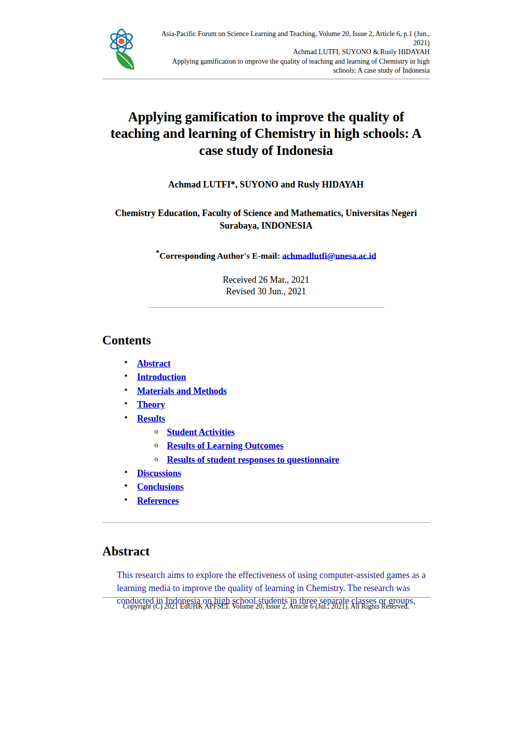Asia-Pacific Forum on Science Learning and Teaching, Volume 20, Issue 2, Article 6, p.1 (Jun., 2021)
Achmad LUTFI, SUYONO & Rusly HIDAYAH
Applying gamification to improve the quality of teaching and learning of Chemistry in high schools: A case study of Indonesia
Applying gamification to improve the quality of teaching and learning of Chemistry in high schools: A case study of Indonesia
Achmad LUTFI*, SUYONO and Rusly HIDAYAH
Chemistry Education, Faculty of Science and Mathematics, Universitas Negeri Surabaya, INDONESIA
*Corresponding Author's E-mail: achmadlutfi@unesa.ac.id
Received 26 Mar., 2021
Revised 30 Jun., 2021
Contents
Abstract
Introduction
Materials and Methods
Theory
Results
Student Activities
Results of Learning Outcomes
Results of student responses to questionnaire
Discussions
Conclusions
References
Abstract
This research aims to explore the effectiveness of using computer-assisted games as a learning media to improve the quality of learning in Chemistry. The research was conducted in Indonesia on high school students in three separate classes or groups,
Copyright (C) 2021 EdUHK APFSLT. Volume 20, Issue 2, Article 6 (Jul., 2021). All Rights Reserved.